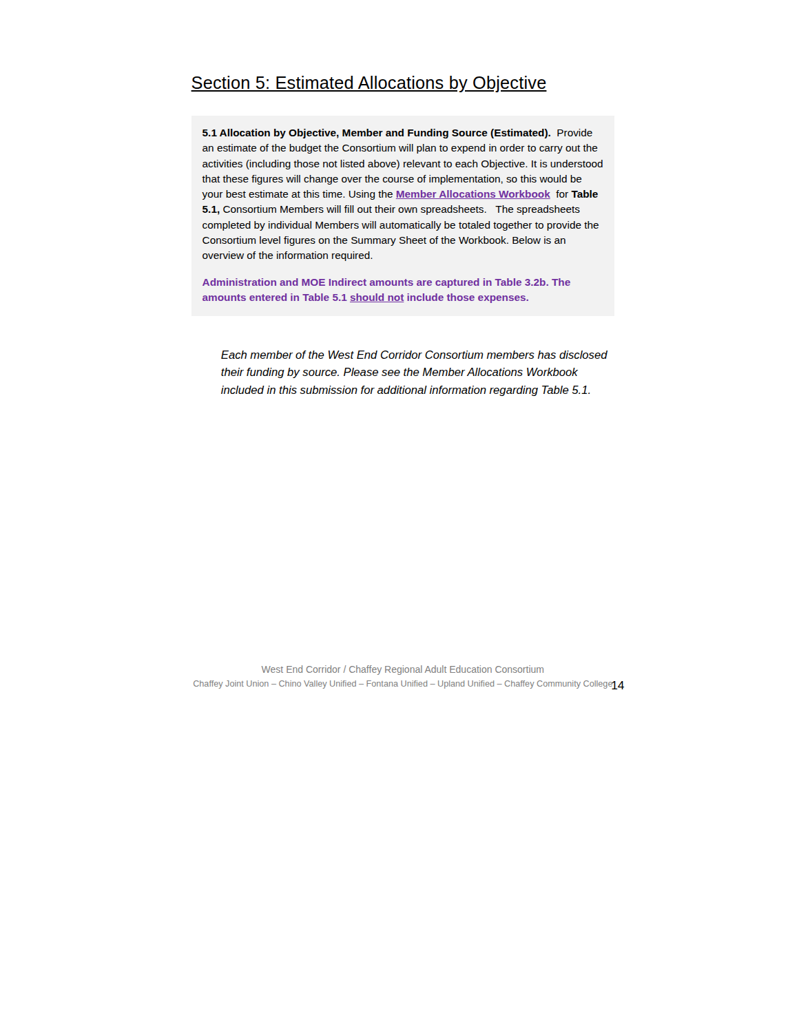Section 5: Estimated Allocations by Objective
5.1 Allocation by Objective, Member and Funding Source (Estimated). Provide an estimate of the budget the Consortium will plan to expend in order to carry out the activities (including those not listed above) relevant to each Objective. It is understood that these figures will change over the course of implementation, so this would be your best estimate at this time. Using the Member Allocations Workbook for Table 5.1, Consortium Members will fill out their own spreadsheets. The spreadsheets completed by individual Members will automatically be totaled together to provide the Consortium level figures on the Summary Sheet of the Workbook. Below is an overview of the information required.
Administration and MOE Indirect amounts are captured in Table 3.2b. The amounts entered in Table 5.1 should not include those expenses.
Each member of the West End Corridor Consortium members has disclosed their funding by source. Please see the Member Allocations Workbook included in this submission for additional information regarding Table 5.1.
West End Corridor / Chaffey Regional Adult Education Consortium
Chaffey Joint Union – Chino Valley Unified – Fontana Unified – Upland Unified – Chaffey Community College
14